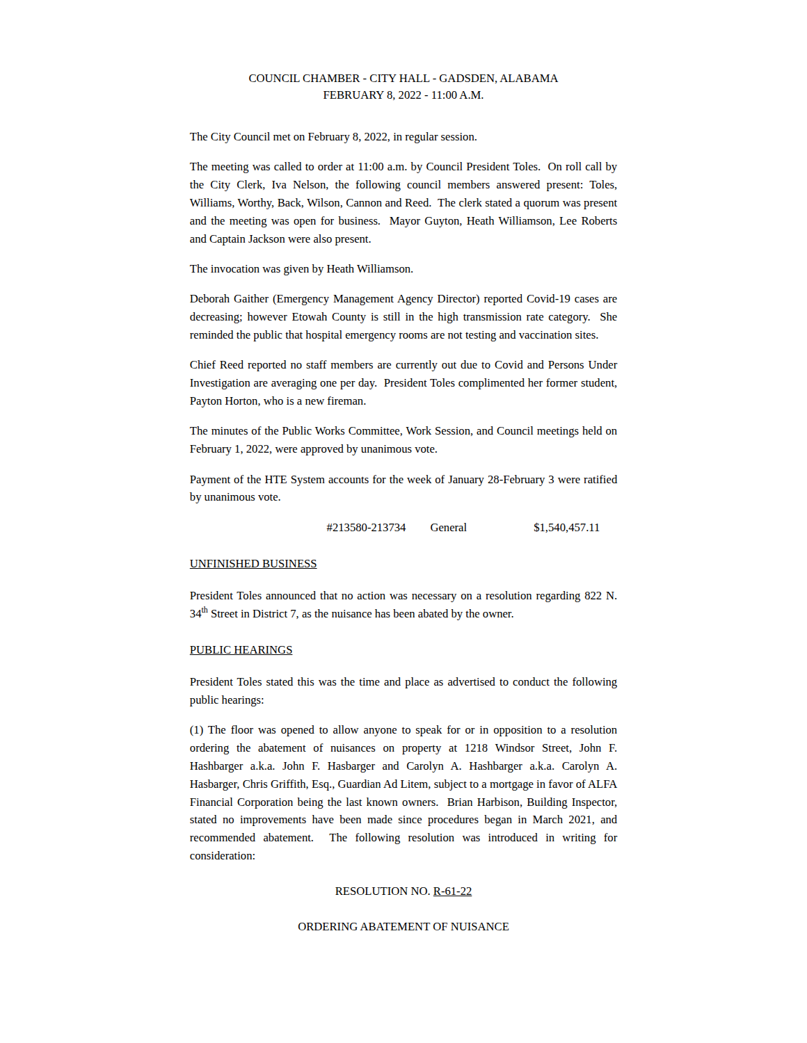COUNCIL CHAMBER - CITY HALL - GADSDEN, ALABAMA
FEBRUARY 8, 2022 - 11:00 A.M.
The City Council met on February 8, 2022, in regular session.
The meeting was called to order at 11:00 a.m. by Council President Toles. On roll call by the City Clerk, Iva Nelson, the following council members answered present: Toles, Williams, Worthy, Back, Wilson, Cannon and Reed. The clerk stated a quorum was present and the meeting was open for business. Mayor Guyton, Heath Williamson, Lee Roberts and Captain Jackson were also present.
The invocation was given by Heath Williamson.
Deborah Gaither (Emergency Management Agency Director) reported Covid-19 cases are decreasing; however Etowah County is still in the high transmission rate category. She reminded the public that hospital emergency rooms are not testing and vaccination sites.
Chief Reed reported no staff members are currently out due to Covid and Persons Under Investigation are averaging one per day. President Toles complimented her former student, Payton Horton, who is a new fireman.
The minutes of the Public Works Committee, Work Session, and Council meetings held on February 1, 2022, were approved by unanimous vote.
Payment of the HTE System accounts for the week of January 28-February 3 were ratified by unanimous vote.
#213580-213734 General$1,540,457.11
UNFINISHED BUSINESS
President Toles announced that no action was necessary on a resolution regarding 822 N. 34th Street in District 7, as the nuisance has been abated by the owner.
PUBLIC HEARINGS
President Toles stated this was the time and place as advertised to conduct the following public hearings:
(1) The floor was opened to allow anyone to speak for or in opposition to a resolution ordering the abatement of nuisances on property at 1218 Windsor Street, John F. Hashbarger a.k.a. John F. Hasbarger and Carolyn A. Hashbarger a.k.a. Carolyn A. Hasbarger, Chris Griffith, Esq., Guardian Ad Litem, subject to a mortgage in favor of ALFA Financial Corporation being the last known owners. Brian Harbison, Building Inspector, stated no improvements have been made since procedures began in March 2021, and recommended abatement. The following resolution was introduced in writing for consideration:
RESOLUTION NO. R-61-22
ORDERING ABATEMENT OF NUISANCE